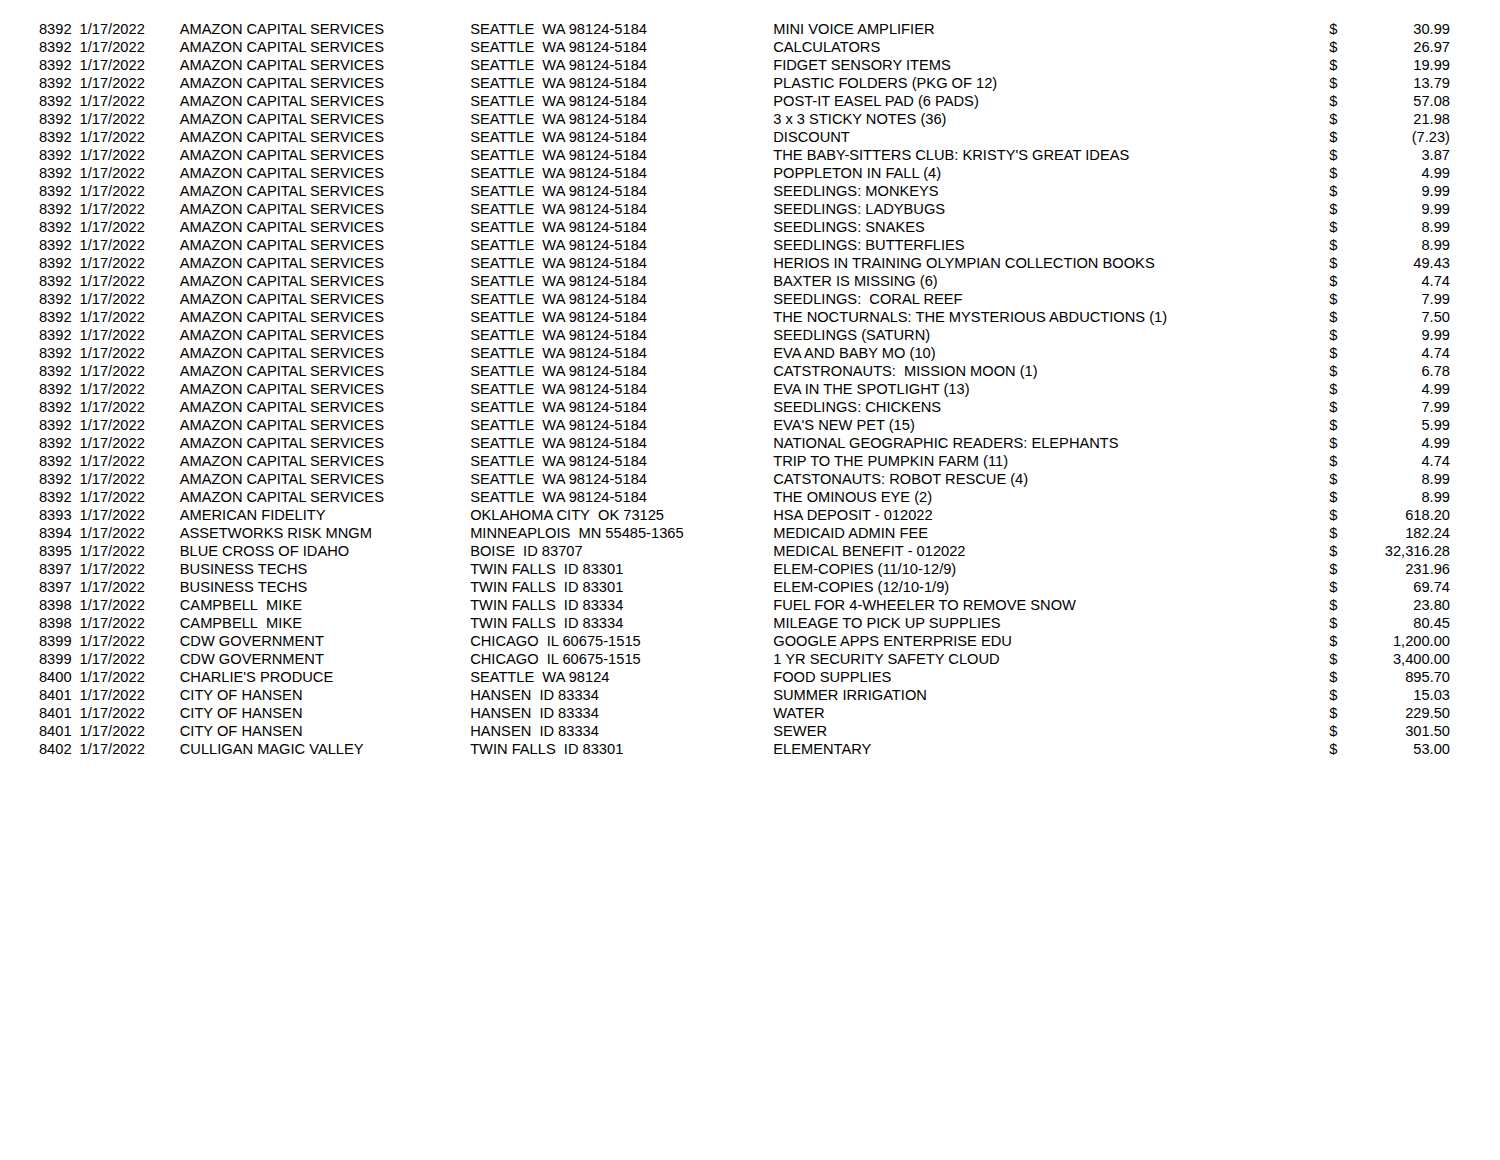| 8392 | 1/17/2022 | AMAZON CAPITAL SERVICES | SEATTLE WA 98124-5184 | MINI VOICE AMPLIFIER | $ | 30.99 |
| 8392 | 1/17/2022 | AMAZON CAPITAL SERVICES | SEATTLE WA 98124-5184 | CALCULATORS | $ | 26.97 |
| 8392 | 1/17/2022 | AMAZON CAPITAL SERVICES | SEATTLE WA 98124-5184 | FIDGET SENSORY ITEMS | $ | 19.99 |
| 8392 | 1/17/2022 | AMAZON CAPITAL SERVICES | SEATTLE WA 98124-5184 | PLASTIC FOLDERS (PKG OF 12) | $ | 13.79 |
| 8392 | 1/17/2022 | AMAZON CAPITAL SERVICES | SEATTLE WA 98124-5184 | POST-IT EASEL PAD (6 PADS) | $ | 57.08 |
| 8392 | 1/17/2022 | AMAZON CAPITAL SERVICES | SEATTLE WA 98124-5184 | 3 x 3 STICKY NOTES (36) | $ | 21.98 |
| 8392 | 1/17/2022 | AMAZON CAPITAL SERVICES | SEATTLE WA 98124-5184 | DISCOUNT | $ | (7.23) |
| 8392 | 1/17/2022 | AMAZON CAPITAL SERVICES | SEATTLE WA 98124-5184 | THE BABY-SITTERS CLUB: KRISTY'S GREAT IDEAS | $ | 3.87 |
| 8392 | 1/17/2022 | AMAZON CAPITAL SERVICES | SEATTLE WA 98124-5184 | POPPLETON IN FALL (4) | $ | 4.99 |
| 8392 | 1/17/2022 | AMAZON CAPITAL SERVICES | SEATTLE WA 98124-5184 | SEEDLINGS: MONKEYS | $ | 9.99 |
| 8392 | 1/17/2022 | AMAZON CAPITAL SERVICES | SEATTLE WA 98124-5184 | SEEDLINGS: LADYBUGS | $ | 9.99 |
| 8392 | 1/17/2022 | AMAZON CAPITAL SERVICES | SEATTLE WA 98124-5184 | SEEDLINGS: SNAKES | $ | 8.99 |
| 8392 | 1/17/2022 | AMAZON CAPITAL SERVICES | SEATTLE WA 98124-5184 | SEEDLINGS: BUTTERFLIES | $ | 8.99 |
| 8392 | 1/17/2022 | AMAZON CAPITAL SERVICES | SEATTLE WA 98124-5184 | HERIOS IN TRAINING OLYMPIAN COLLECTION BOOKS | $ | 49.43 |
| 8392 | 1/17/2022 | AMAZON CAPITAL SERVICES | SEATTLE WA 98124-5184 | BAXTER IS MISSING (6) | $ | 4.74 |
| 8392 | 1/17/2022 | AMAZON CAPITAL SERVICES | SEATTLE WA 98124-5184 | SEEDLINGS: CORAL REEF | $ | 7.99 |
| 8392 | 1/17/2022 | AMAZON CAPITAL SERVICES | SEATTLE WA 98124-5184 | THE NOCTURNALS: THE MYSTERIOUS ABDUCTIONS (1) | $ | 7.50 |
| 8392 | 1/17/2022 | AMAZON CAPITAL SERVICES | SEATTLE WA 98124-5184 | SEEDLINGS (SATURN) | $ | 9.99 |
| 8392 | 1/17/2022 | AMAZON CAPITAL SERVICES | SEATTLE WA 98124-5184 | EVA AND BABY MO (10) | $ | 4.74 |
| 8392 | 1/17/2022 | AMAZON CAPITAL SERVICES | SEATTLE WA 98124-5184 | CATSTRONAUTS: MISSION MOON (1) | $ | 6.78 |
| 8392 | 1/17/2022 | AMAZON CAPITAL SERVICES | SEATTLE WA 98124-5184 | EVA IN THE SPOTLIGHT (13) | $ | 4.99 |
| 8392 | 1/17/2022 | AMAZON CAPITAL SERVICES | SEATTLE WA 98124-5184 | SEEDLINGS: CHICKENS | $ | 7.99 |
| 8392 | 1/17/2022 | AMAZON CAPITAL SERVICES | SEATTLE WA 98124-5184 | EVA'S NEW PET (15) | $ | 5.99 |
| 8392 | 1/17/2022 | AMAZON CAPITAL SERVICES | SEATTLE WA 98124-5184 | NATIONAL GEOGRAPHIC READERS: ELEPHANTS | $ | 4.99 |
| 8392 | 1/17/2022 | AMAZON CAPITAL SERVICES | SEATTLE WA 98124-5184 | TRIP TO THE PUMPKIN FARM (11) | $ | 4.74 |
| 8392 | 1/17/2022 | AMAZON CAPITAL SERVICES | SEATTLE WA 98124-5184 | CATSTONAUTS: ROBOT RESCUE (4) | $ | 8.99 |
| 8392 | 1/17/2022 | AMAZON CAPITAL SERVICES | SEATTLE WA 98124-5184 | THE OMINOUS EYE (2) | $ | 8.99 |
| 8393 | 1/17/2022 | AMERICAN FIDELITY | OKLAHOMA CITY OK 73125 | HSA DEPOSIT - 012022 | $ | 618.20 |
| 8394 | 1/17/2022 | ASSETWORKS RISK MNGM | MINNEAPLOIS MN 55485-1365 | MEDICAID ADMIN FEE | $ | 182.24 |
| 8395 | 1/17/2022 | BLUE CROSS OF IDAHO | BOISE ID 83707 | MEDICAL BENEFIT - 012022 | $ | 32,316.28 |
| 8397 | 1/17/2022 | BUSINESS TECHS | TWIN FALLS ID 83301 | ELEM-COPIES (11/10-12/9) | $ | 231.96 |
| 8397 | 1/17/2022 | BUSINESS TECHS | TWIN FALLS ID 83301 | ELEM-COPIES (12/10-1/9) | $ | 69.74 |
| 8398 | 1/17/2022 | CAMPBELL MIKE | TWIN FALLS ID 83334 | FUEL FOR 4-WHEELER TO REMOVE SNOW | $ | 23.80 |
| 8398 | 1/17/2022 | CAMPBELL MIKE | TWIN FALLS ID 83334 | MILEAGE TO PICK UP SUPPLIES | $ | 80.45 |
| 8399 | 1/17/2022 | CDW GOVERNMENT | CHICAGO IL 60675-1515 | GOOGLE APPS ENTERPRISE EDU | $ | 1,200.00 |
| 8399 | 1/17/2022 | CDW GOVERNMENT | CHICAGO IL 60675-1515 | 1 YR SECURITY SAFETY CLOUD | $ | 3,400.00 |
| 8400 | 1/17/2022 | CHARLIE'S PRODUCE | SEATTLE WA 98124 | FOOD SUPPLIES | $ | 895.70 |
| 8401 | 1/17/2022 | CITY OF HANSEN | HANSEN ID 83334 | SUMMER IRRIGATION | $ | 15.03 |
| 8401 | 1/17/2022 | CITY OF HANSEN | HANSEN ID 83334 | WATER | $ | 229.50 |
| 8401 | 1/17/2022 | CITY OF HANSEN | HANSEN ID 83334 | SEWER | $ | 301.50 |
| 8402 | 1/17/2022 | CULLIGAN MAGIC VALLEY | TWIN FALLS ID 83301 | ELEMENTARY | $ | 53.00 |